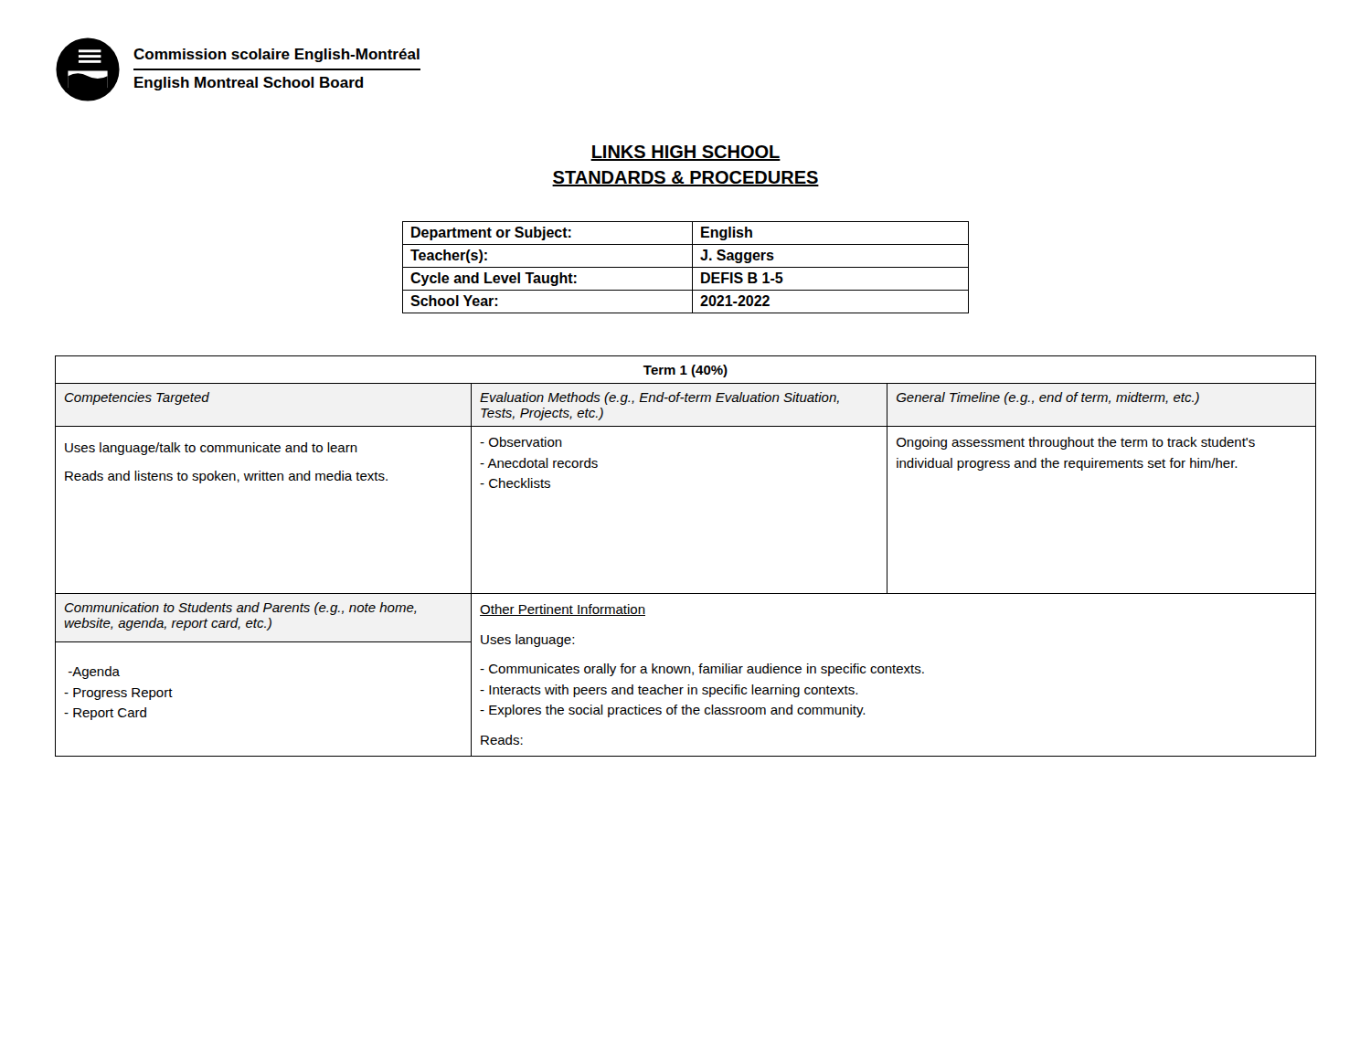Commission scolaire English-Montréal
English Montreal School Board
LINKS HIGH SCHOOL
STANDARDS & PROCEDURES
| Department or Subject: | English |
| Teacher(s): | J. Saggers |
| Cycle and Level Taught: | DEFIS B 1-5 |
| School Year: | 2021-2022 |
| Term 1 (40%) |
| Competencies Targeted | Evaluation Methods (e.g., End-of-term Evaluation Situation, Tests, Projects, etc.) | General Timeline (e.g., end of term, midterm, etc.) |
| Uses language/talk to communicate and to learn Reads and listens to spoken, written and media texts. | - Observation - Anecdotal records - Checklists | Ongoing assessment throughout the term to track student's individual progress and the requirements set for him/her. |
| Communication to Students and Parents (e.g., note home, website, agenda, report card, etc.) | Other Pertinent Information Uses language: - Communicates orally for a known, familiar audience in specific contexts. - Interacts with peers and teacher in specific learning contexts. - Explores the social practices of the classroom and community. Reads: |
| -Agenda - Progress Report - Report Card |